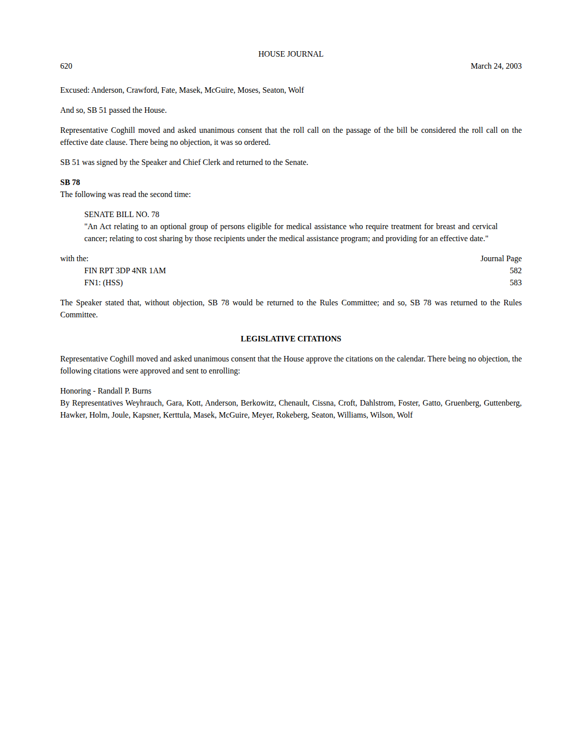HOUSE JOURNAL
620 March 24, 2003
Excused: Anderson, Crawford, Fate, Masek, McGuire, Moses, Seaton, Wolf
And so, SB 51 passed the House.
Representative Coghill moved and asked unanimous consent that the roll call on the passage of the bill be considered the roll call on the effective date clause. There being no objection, it was so ordered.
SB 51 was signed by the Speaker and Chief Clerk and returned to the Senate.
SB 78
The following was read the second time:
SENATE BILL NO. 78
"An Act relating to an optional group of persons eligible for medical assistance who require treatment for breast and cervical cancer; relating to cost sharing by those recipients under the medical assistance program; and providing for an effective date."
with the: Journal Page
FIN RPT 3DP 4NR 1AM 582
FN1: (HSS) 583
The Speaker stated that, without objection, SB 78 would be returned to the Rules Committee; and so, SB 78 was returned to the Rules Committee.
LEGISLATIVE CITATIONS
Representative Coghill moved and asked unanimous consent that the House approve the citations on the calendar. There being no objection, the following citations were approved and sent to enrolling:
Honoring - Randall P. Burns
By Representatives Weyhrauch, Gara, Kott, Anderson, Berkowitz, Chenault, Cissna, Croft, Dahlstrom, Foster, Gatto, Gruenberg, Guttenberg, Hawker, Holm, Joule, Kapsner, Kerttula, Masek, McGuire, Meyer, Rokeberg, Seaton, Williams, Wilson, Wolf